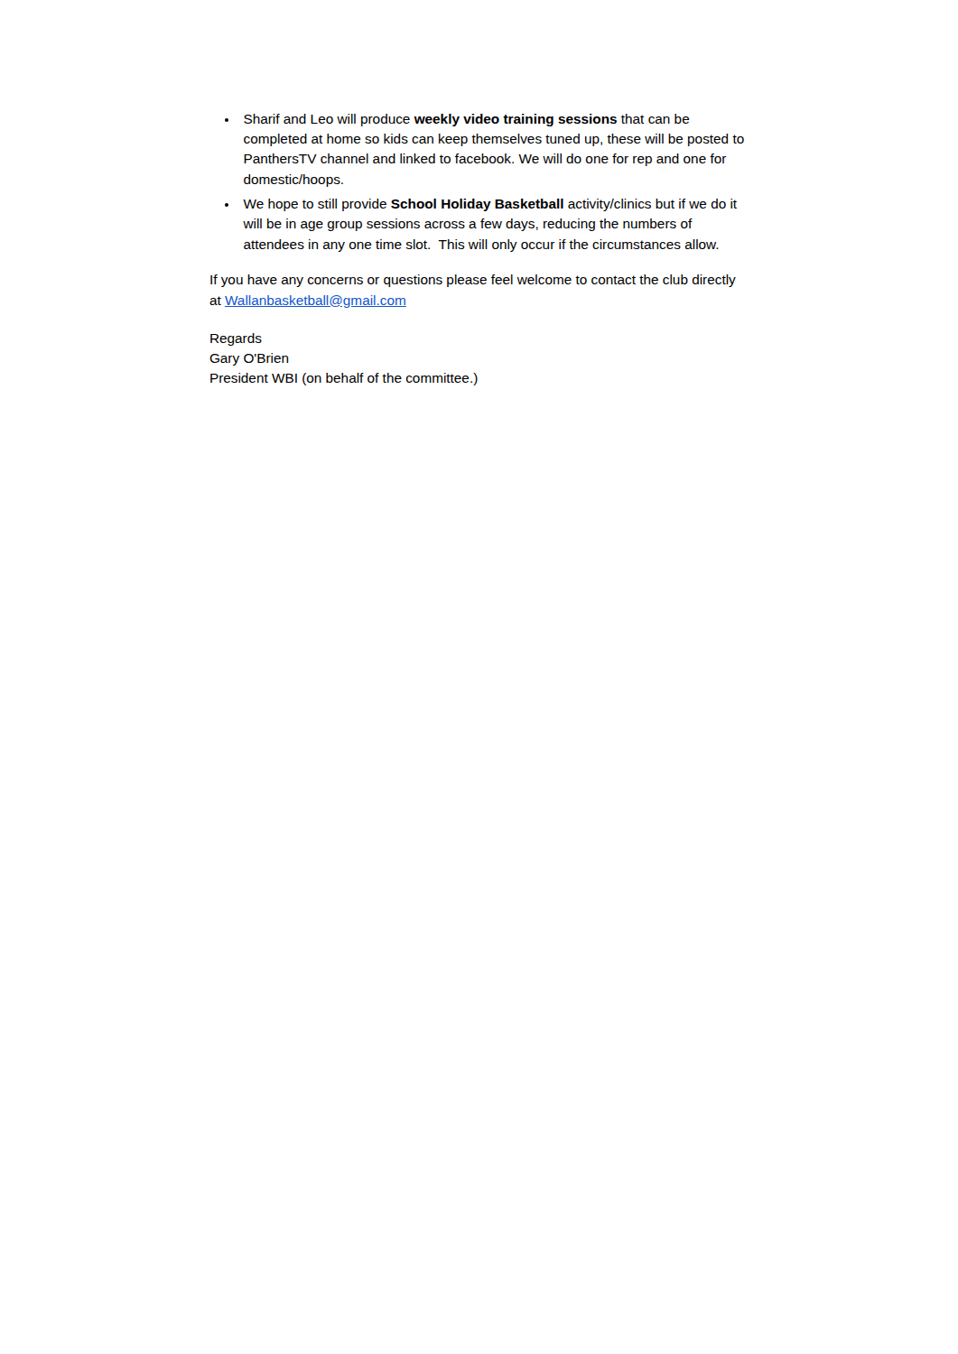Sharif and Leo will produce weekly video training sessions that can be completed at home so kids can keep themselves tuned up, these will be posted to PanthersTV channel and linked to facebook. We will do one for rep and one for domestic/hoops.
We hope to still provide School Holiday Basketball activity/clinics but if we do it will be in age group sessions across a few days, reducing the numbers of attendees in any one time slot. This will only occur if the circumstances allow.
If you have any concerns or questions please feel welcome to contact the club directly at Wallanbasketball@gmail.com
Regards
Gary O'Brien
President WBI (on behalf of the committee.)